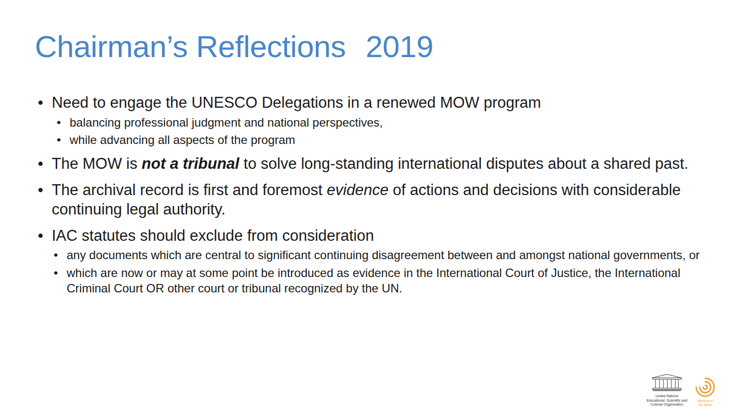Chairman’s Reflections 2019
Need to engage the UNESCO Delegations in a renewed MOW program
balancing professional judgment and national perspectives,
while advancing all aspects of the program
The MOW is not a tribunal to solve long-standing international disputes about a shared past.
The archival record is first and foremost evidence of actions and decisions with considerable continuing legal authority.
IAC statutes should exclude from consideration
any documents which are central to significant continuing disagreement between and amongst national governments, or
which are now or may at some point be introduced as evidence in the International Court of Justice, the International Criminal Court OR other court or tribunal recognized by the UN.
United Nations
Educational, Scientific and
Cultural Organization
Memory of
the World